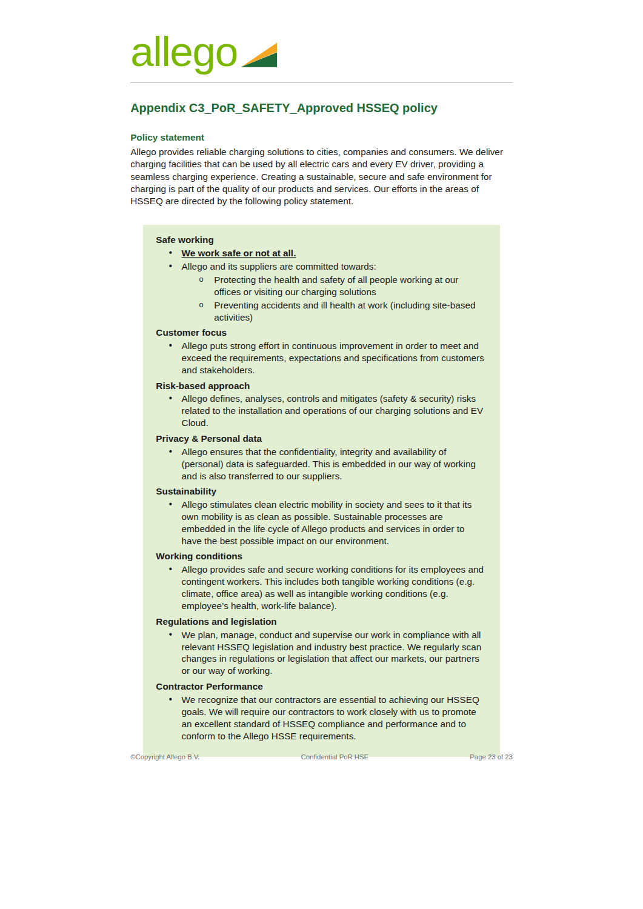allego
Appendix C3_PoR_SAFETY_Approved HSSEQ policy
Policy statement
Allego provides reliable charging solutions to cities, companies and consumers. We deliver charging facilities that can be used by all electric cars and every EV driver, providing a seamless charging experience. Creating a sustainable, secure and safe environment for charging is part of the quality of our products and services. Our efforts in the areas of HSSEQ are directed by the following policy statement.
Safe working
We work safe or not at all.
Allego and its suppliers are committed towards:
Protecting the health and safety of all people working at our offices or visiting our charging solutions
Preventing accidents and ill health at work (including site-based activities)
Customer focus
Allego puts strong effort in continuous improvement in order to meet and exceed the requirements, expectations and specifications from customers and stakeholders.
Risk-based approach
Allego defines, analyses, controls and mitigates (safety & security) risks related to the installation and operations of our charging solutions and EV Cloud.
Privacy & Personal data
Allego ensures that the confidentiality, integrity and availability of (personal) data is safeguarded. This is embedded in our way of working and is also transferred to our suppliers.
Sustainability
Allego stimulates clean electric mobility in society and sees to it that its own mobility is as clean as possible. Sustainable processes are embedded in the life cycle of Allego products and services in order to have the best possible impact on our environment.
Working conditions
Allego provides safe and secure working conditions for its employees and contingent workers. This includes both tangible working conditions (e.g. climate, office area) as well as intangible working conditions (e.g. employee’s health, work-life balance).
Regulations and legislation
We plan, manage, conduct and supervise our work in compliance with all relevant HSSEQ legislation and industry best practice. We regularly scan changes in regulations or legislation that affect our markets, our partners or our way of working.
Contractor Performance
We recognize that our contractors are essential to achieving our HSSEQ goals. We will require our contractors to work closely with us to promote an excellent standard of HSSEQ compliance and performance and to conform to the Allego HSSE requirements.
©Copyright Allego B.V. Confidential PoR HSE Page 23 of 23